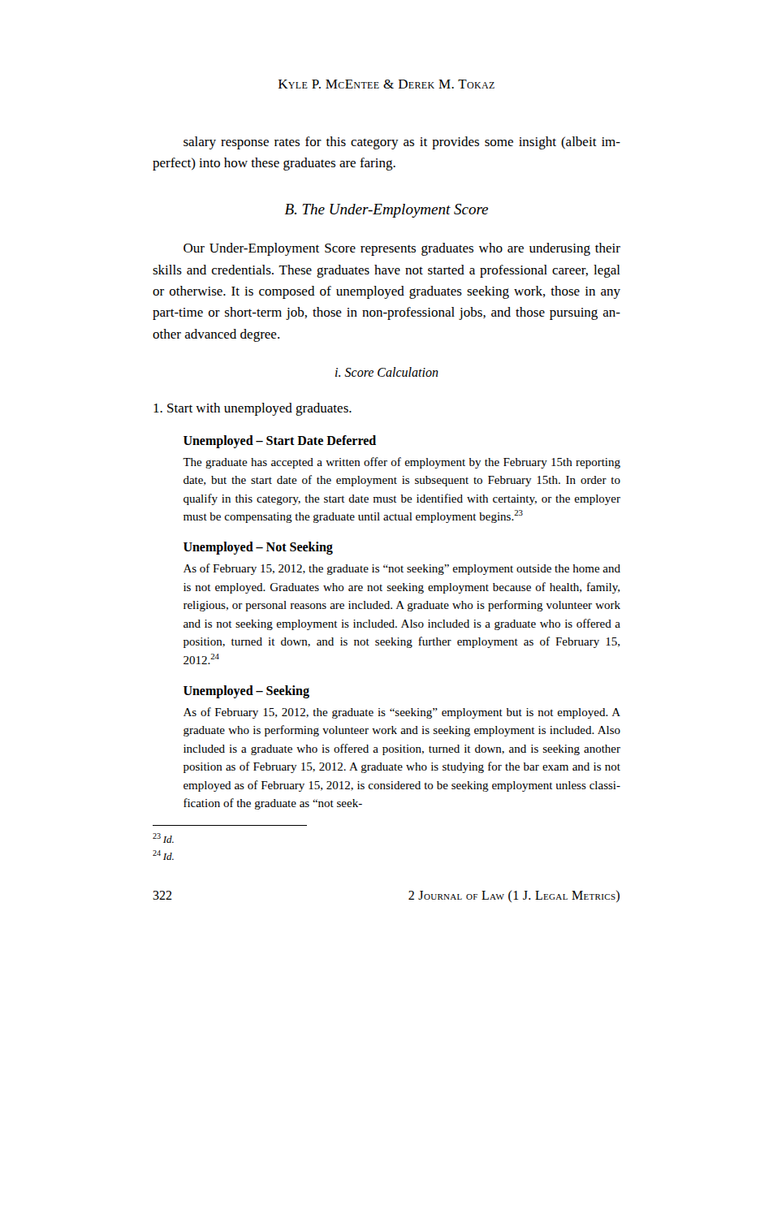Kyle P. McEntee & Derek M. Tokaz
salary response rates for this category as it provides some insight (albeit imperfect) into how these graduates are faring.
B. The Under-Employment Score
Our Under-Employment Score represents graduates who are underusing their skills and credentials. These graduates have not started a professional career, legal or otherwise. It is composed of unemployed graduates seeking work, those in any part-time or short-term job, those in non-professional jobs, and those pursuing another advanced degree.
i. Score Calculation
1. Start with unemployed graduates.
Unemployed – Start Date Deferred
The graduate has accepted a written offer of employment by the February 15th reporting date, but the start date of the employment is subsequent to February 15th. In order to qualify in this category, the start date must be identified with certainty, or the employer must be compensating the graduate until actual employment begins.23
Unemployed – Not Seeking
As of February 15, 2012, the graduate is “not seeking” employment outside the home and is not employed. Graduates who are not seeking employment because of health, family, religious, or personal reasons are included. A graduate who is performing volunteer work and is not seeking employment is included. Also included is a graduate who is offered a position, turned it down, and is not seeking further employment as of February 15, 2012.24
Unemployed – Seeking
As of February 15, 2012, the graduate is “seeking” employment but is not employed. A graduate who is performing volunteer work and is seeking employment is included. Also included is a graduate who is offered a position, turned it down, and is seeking another position as of February 15, 2012. A graduate who is studying for the bar exam and is not employed as of February 15, 2012, is considered to be seeking employment unless classification of the graduate as “not seek-
23 Id.
24 Id.
322 2 Journal of Law (1 J. Legal Metrics)